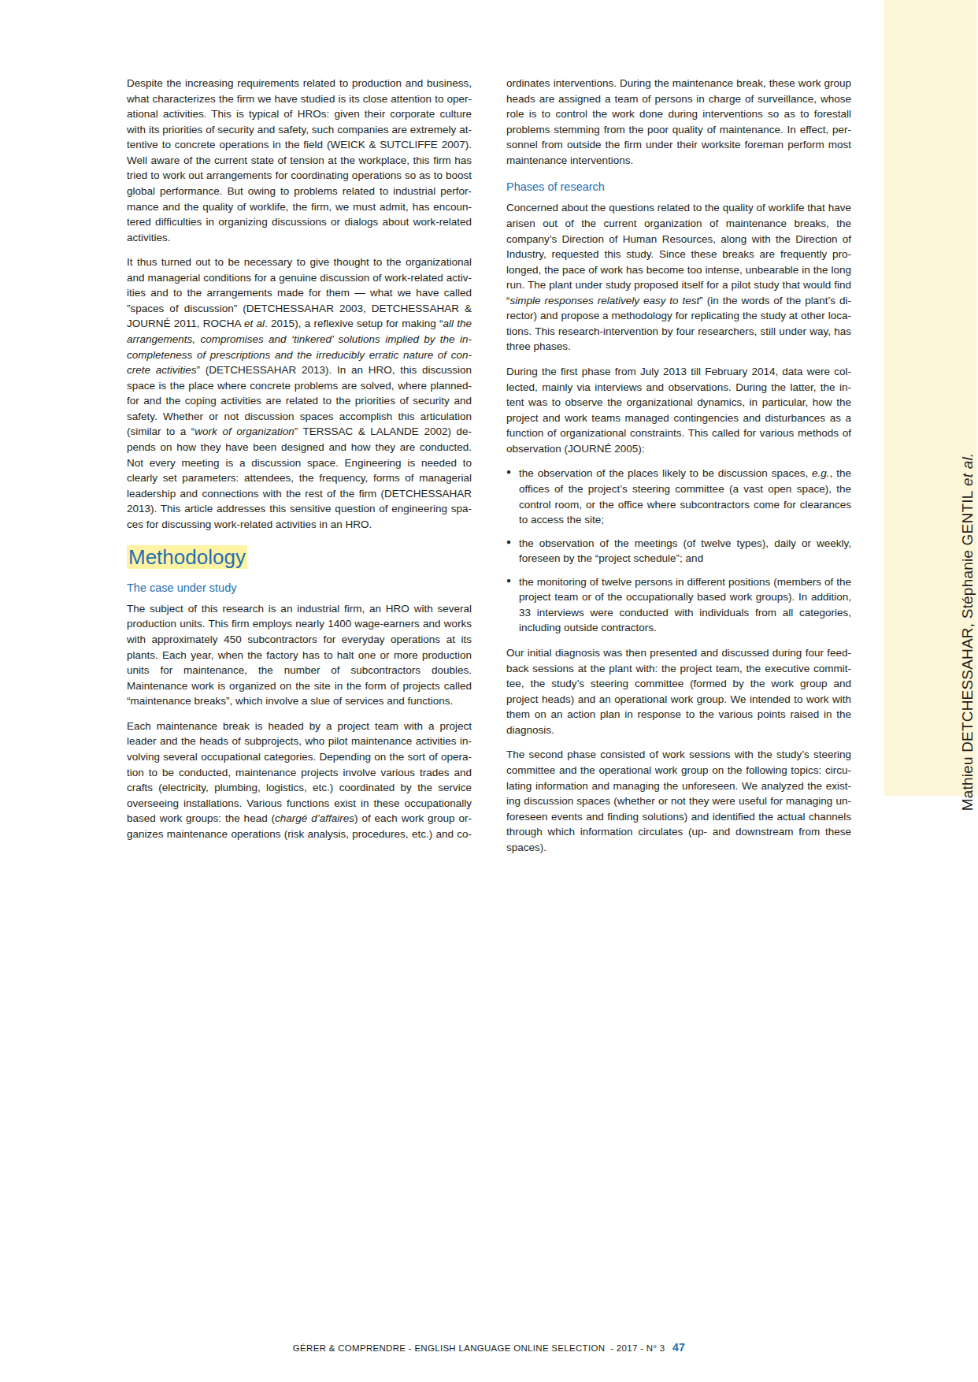Mathieu DETCHESSAHAR, Stéphanie GENTIL et al.
Despite the increasing requirements related to production and business, what characterizes the firm we have studied is its close attention to operational activities. This is typical of HROs: given their corporate culture with its priorities of security and safety, such companies are extremely attentive to concrete operations in the field (WEICK & SUTCLIFFE 2007). Well aware of the current state of tension at the workplace, this firm has tried to work out arrangements for coordinating operations so as to boost global performance. But owing to problems related to industrial performance and the quality of worklife, the firm, we must admit, has encountered difficulties in organizing discussions or dialogs about work-related activities.
It thus turned out to be necessary to give thought to the organizational and managerial conditions for a genuine discussion of work-related activities and to the arrangements made for them — what we have called ”spaces of discussion” (DETCHESSAHAR 2003, DETCHESSAHAR & JOURNÉ 2011, ROCHA et al. 2015), a reflexive setup for making “all the arrangements, compromises and ‘tinkered’ solutions implied by the incompleteness of prescriptions and the irreducibly erratic nature of concrete activities” (DETCHESSAHAR 2013). In an HRO, this discussion space is the place where concrete problems are solved, where planned-for and the coping activities are related to the priorities of security and safety. Whether or not discussion spaces accomplish this articulation (similar to a “work of organization” TERSSAC & LALANDE 2002) depends on how they have been designed and how they are conducted. Not every meeting is a discussion space. Engineering is needed to clearly set parameters: attendees, the frequency, forms of managerial leadership and connections with the rest of the firm (DETCHESSAHAR 2013). This article addresses this sensitive question of engineering spaces for discussing work-related activities in an HRO.
Methodology
The case under study
The subject of this research is an industrial firm, an HRO with several production units. This firm employs nearly 1400 wage-earners and works with approximately 450 subcontractors for everyday operations at its plants. Each year, when the factory has to halt one or more production units for maintenance, the number of subcontractors doubles. Maintenance work is organized on the site in the form of projects called “maintenance breaks”, which involve a slue of services and functions.
Each maintenance break is headed by a project team with a project leader and the heads of subprojects, who pilot maintenance activities involving several occupational categories. Depending on the sort of operation to be conducted, maintenance projects involve various trades and crafts (electricity, plumbing, logistics, etc.) coordinated by the service overseeing installations. Various functions exist in these occupationally based work groups: the head (chargé d’affaires) of each work group organizes maintenance operations (risk analysis, procedures, etc.) and coordinates interventions. During the maintenance break, these work group heads are assigned a team of persons in charge of surveillance, whose role is to control the work done during interventions so as to forestall problems stemming from the poor quality of maintenance. In effect, personnel from outside the firm under their worksite foreman perform most maintenance interventions.
Phases of research
Concerned about the questions related to the quality of worklife that have arisen out of the current organization of maintenance breaks, the company’s Direction of Human Resources, along with the Direction of Industry, requested this study. Since these breaks are frequently prolonged, the pace of work has become too intense, unbearable in the long run. The plant under study proposed itself for a pilot study that would find “simple responses relatively easy to test” (in the words of the plant’s director) and propose a methodology for replicating the study at other locations. This research-intervention by four researchers, still under way, has three phases.
During the first phase from July 2013 till February 2014, data were collected, mainly via interviews and observations. During the latter, the intent was to observe the organizational dynamics, in particular, how the project and work teams managed contingencies and disturbances as a function of organizational constraints. This called for various methods of observation (JOURNÉ 2005):
the observation of the places likely to be discussion spaces, e.g., the offices of the project’s steering committee (a vast open space), the control room, or the office where subcontractors come for clearances to access the site;
the observation of the meetings (of twelve types), daily or weekly, foreseen by the “project schedule”; and
the monitoring of twelve persons in different positions (members of the project team or of the occupationally based work groups). In addition, 33 interviews were conducted with individuals from all categories, including outside contractors.
Our initial diagnosis was then presented and discussed during four feedback sessions at the plant with: the project team, the executive committee, the study’s steering committee (formed by the work group and project heads) and an operational work group. We intended to work with them on an action plan in response to the various points raised in the diagnosis.
The second phase consisted of work sessions with the study’s steering committee and the operational work group on the following topics: circulating information and managing the unforeseen. We analyzed the existing discussion spaces (whether or not they were useful for managing unforeseen events and finding solutions) and identified the actual channels through which information circulates (up- and downstream from these spaces).
GÉRER & COMPRENDRE - ENGLISH LANGUAGE ONLINE SELECTION - 2017 - N° 3 47